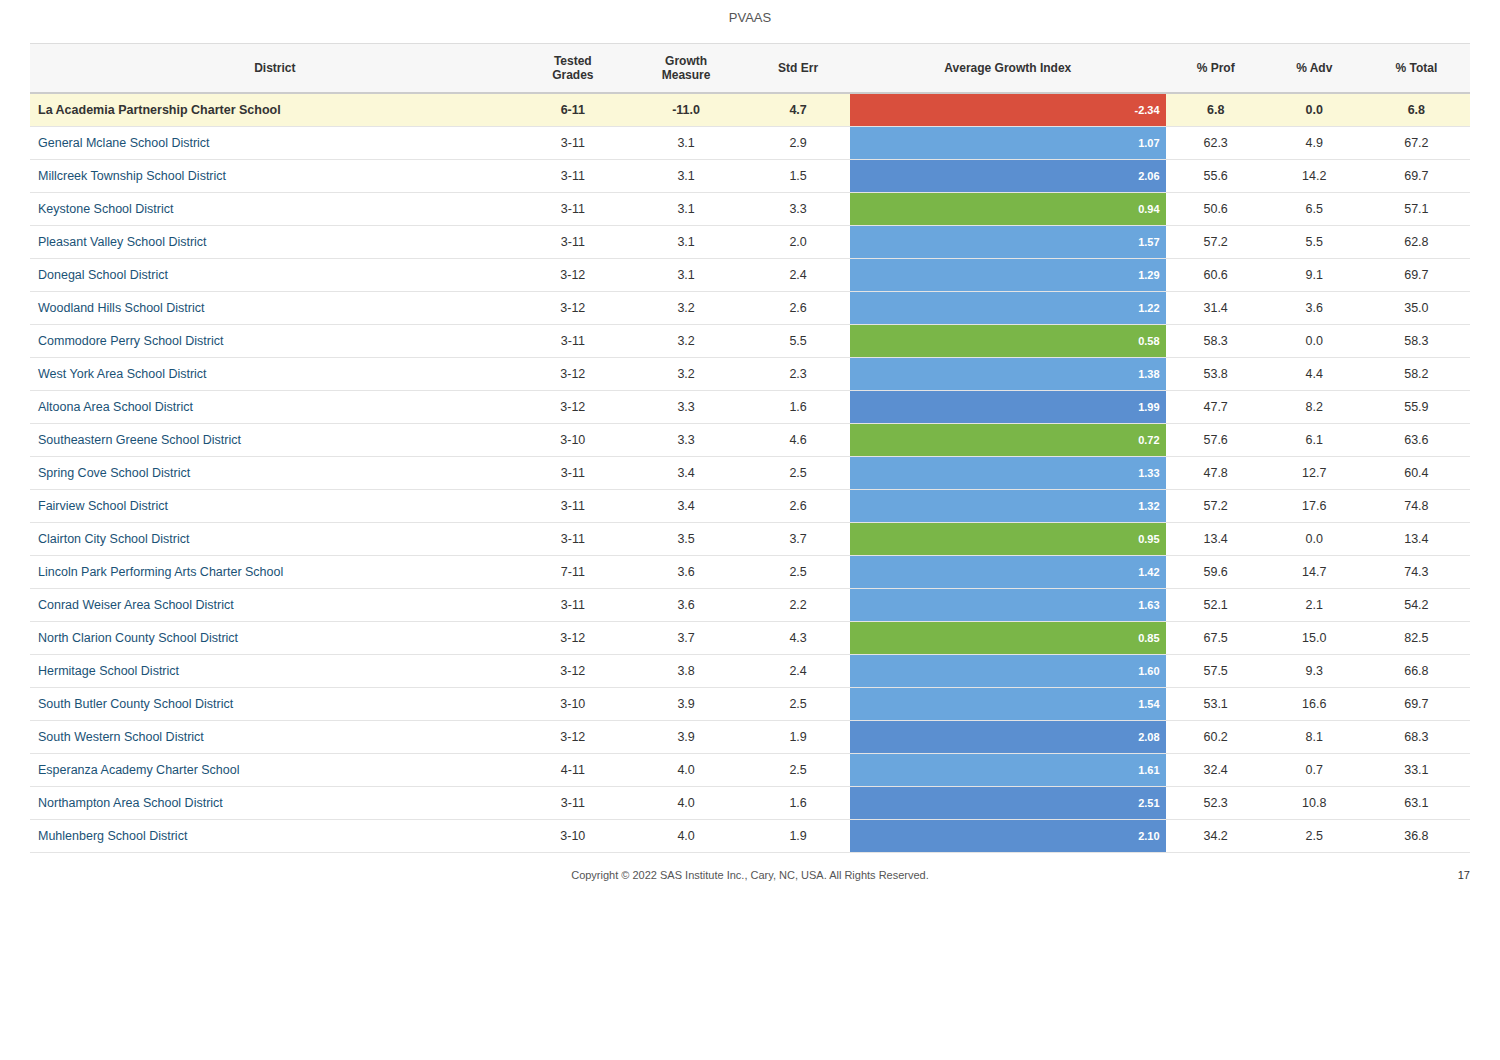PVAAS
| District | Tested Grades | Growth Measure | Std Err | Average Growth Index | % Prof | % Adv | % Total |
| --- | --- | --- | --- | --- | --- | --- | --- |
| La Academia Partnership Charter School | 6-11 | -11.0 | 4.7 | -2.34 | 6.8 | 0.0 | 6.8 |
| General Mclane School District | 3-11 | 3.1 | 2.9 | 1.07 | 62.3 | 4.9 | 67.2 |
| Millcreek Township School District | 3-11 | 3.1 | 1.5 | 2.06 | 55.6 | 14.2 | 69.7 |
| Keystone School District | 3-11 | 3.1 | 3.3 | 0.94 | 50.6 | 6.5 | 57.1 |
| Pleasant Valley School District | 3-11 | 3.1 | 2.0 | 1.57 | 57.2 | 5.5 | 62.8 |
| Donegal School District | 3-12 | 3.1 | 2.4 | 1.29 | 60.6 | 9.1 | 69.7 |
| Woodland Hills School District | 3-12 | 3.2 | 2.6 | 1.22 | 31.4 | 3.6 | 35.0 |
| Commodore Perry School District | 3-11 | 3.2 | 5.5 | 0.58 | 58.3 | 0.0 | 58.3 |
| West York Area School District | 3-12 | 3.2 | 2.3 | 1.38 | 53.8 | 4.4 | 58.2 |
| Altoona Area School District | 3-12 | 3.3 | 1.6 | 1.99 | 47.7 | 8.2 | 55.9 |
| Southeastern Greene School District | 3-10 | 3.3 | 4.6 | 0.72 | 57.6 | 6.1 | 63.6 |
| Spring Cove School District | 3-11 | 3.4 | 2.5 | 1.33 | 47.8 | 12.7 | 60.4 |
| Fairview School District | 3-11 | 3.4 | 2.6 | 1.32 | 57.2 | 17.6 | 74.8 |
| Clairton City School District | 3-11 | 3.5 | 3.7 | 0.95 | 13.4 | 0.0 | 13.4 |
| Lincoln Park Performing Arts Charter School | 7-11 | 3.6 | 2.5 | 1.42 | 59.6 | 14.7 | 74.3 |
| Conrad Weiser Area School District | 3-11 | 3.6 | 2.2 | 1.63 | 52.1 | 2.1 | 54.2 |
| North Clarion County School District | 3-12 | 3.7 | 4.3 | 0.85 | 67.5 | 15.0 | 82.5 |
| Hermitage School District | 3-12 | 3.8 | 2.4 | 1.60 | 57.5 | 9.3 | 66.8 |
| South Butler County School District | 3-10 | 3.9 | 2.5 | 1.54 | 53.1 | 16.6 | 69.7 |
| South Western School District | 3-12 | 3.9 | 1.9 | 2.08 | 60.2 | 8.1 | 68.3 |
| Esperanza Academy Charter School | 4-11 | 4.0 | 2.5 | 1.61 | 32.4 | 0.7 | 33.1 |
| Northampton Area School District | 3-11 | 4.0 | 1.6 | 2.51 | 52.3 | 10.8 | 63.1 |
| Muhlenberg School District | 3-10 | 4.0 | 1.9 | 2.10 | 34.2 | 2.5 | 36.8 |
Copyright © 2022 SAS Institute Inc., Cary, NC, USA. All Rights Reserved. 17